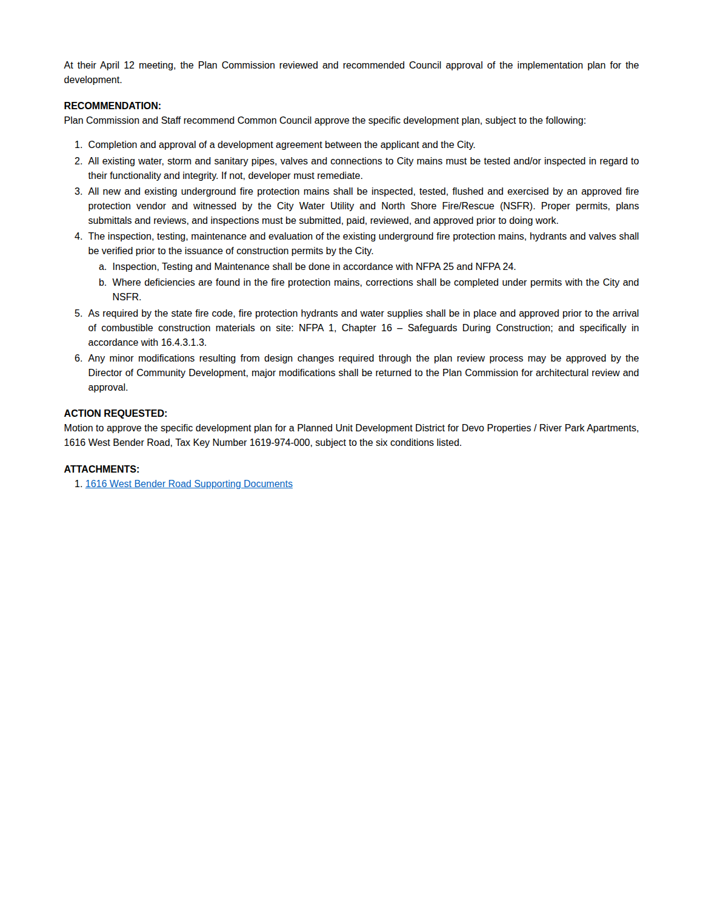At their April 12 meeting, the Plan Commission reviewed and recommended Council approval of the implementation plan for the development.
Recommendation:
Plan Commission and Staff recommend Common Council approve the specific development plan, subject to the following:
Completion and approval of a development agreement between the applicant and the City.
All existing water, storm and sanitary pipes, valves and connections to City mains must be tested and/or inspected in regard to their functionality and integrity. If not, developer must remediate.
All new and existing underground fire protection mains shall be inspected, tested, flushed and exercised by an approved fire protection vendor and witnessed by the City Water Utility and North Shore Fire/Rescue (NSFR). Proper permits, plans submittals and reviews, and inspections must be submitted, paid, reviewed, and approved prior to doing work.
The inspection, testing, maintenance and evaluation of the existing underground fire protection mains, hydrants and valves shall be verified prior to the issuance of construction permits by the City.
Inspection, Testing and Maintenance shall be done in accordance with NFPA 25 and NFPA 24.
Where deficiencies are found in the fire protection mains, corrections shall be completed under permits with the City and NSFR.
As required by the state fire code, fire protection hydrants and water supplies shall be in place and approved prior to the arrival of combustible construction materials on site: NFPA 1, Chapter 16 – Safeguards During Construction; and specifically in accordance with 16.4.3.1.3.
Any minor modifications resulting from design changes required through the plan review process may be approved by the Director of Community Development, major modifications shall be returned to the Plan Commission for architectural review and approval.
Action Requested:
Motion to approve the specific development plan for a Planned Unit Development District for Devo Properties / River Park Apartments, 1616 West Bender Road, Tax Key Number 1619-974-000, subject to the six conditions listed.
Attachments:
1616 West Bender Road Supporting Documents